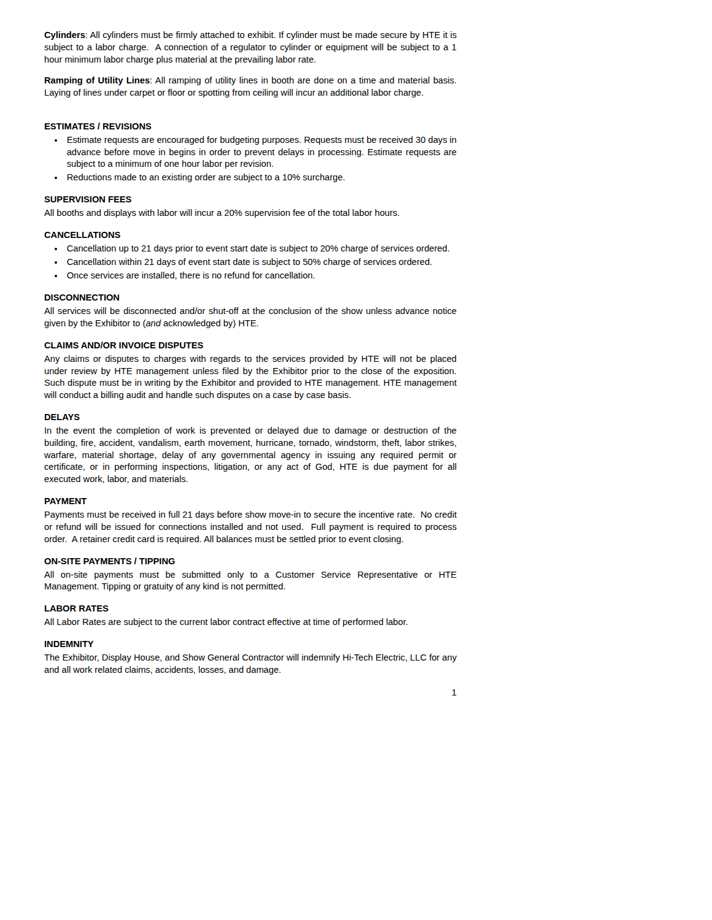Cylinders: All cylinders must be firmly attached to exhibit. If cylinder must be made secure by HTE it is subject to a labor charge. A connection of a regulator to cylinder or equipment will be subject to a 1 hour minimum labor charge plus material at the prevailing labor rate.
Ramping of Utility Lines: All ramping of utility lines in booth are done on a time and material basis. Laying of lines under carpet or floor or spotting from ceiling will incur an additional labor charge.
Estimates / Revisions
Estimate requests are encouraged for budgeting purposes. Requests must be received 30 days in advance before move in begins in order to prevent delays in processing. Estimate requests are subject to a minimum of one hour labor per revision.
Reductions made to an existing order are subject to a 10% surcharge.
Supervision Fees
All booths and displays with labor will incur a 20% supervision fee of the total labor hours.
Cancellations
Cancellation up to 21 days prior to event start date is subject to 20% charge of services ordered.
Cancellation within 21 days of event start date is subject to 50% charge of services ordered.
Once services are installed, there is no refund for cancellation.
Disconnection
All services will be disconnected and/or shut-off at the conclusion of the show unless advance notice given by the Exhibitor to (and acknowledged by) HTE.
Claims and/or Invoice Disputes
Any claims or disputes to charges with regards to the services provided by HTE will not be placed under review by HTE management unless filed by the Exhibitor prior to the close of the exposition. Such dispute must be in writing by the Exhibitor and provided to HTE management. HTE management will conduct a billing audit and handle such disputes on a case by case basis.
Delays
In the event the completion of work is prevented or delayed due to damage or destruction of the building, fire, accident, vandalism, earth movement, hurricane, tornado, windstorm, theft, labor strikes, warfare, material shortage, delay of any governmental agency in issuing any required permit or certificate, or in performing inspections, litigation, or any act of God, HTE is due payment for all executed work, labor, and materials.
Payment
Payments must be received in full 21 days before show move-in to secure the incentive rate. No credit or refund will be issued for connections installed and not used. Full payment is required to process order. A retainer credit card is required. All balances must be settled prior to event closing.
On-Site Payments / Tipping
All on-site payments must be submitted only to a Customer Service Representative or HTE Management. Tipping or gratuity of any kind is not permitted.
Labor Rates
All Labor Rates are subject to the current labor contract effective at time of performed labor.
Indemnity
The Exhibitor, Display House, and Show General Contractor will indemnify Hi-Tech Electric, LLC for any and all work related claims, accidents, losses, and damage.
1